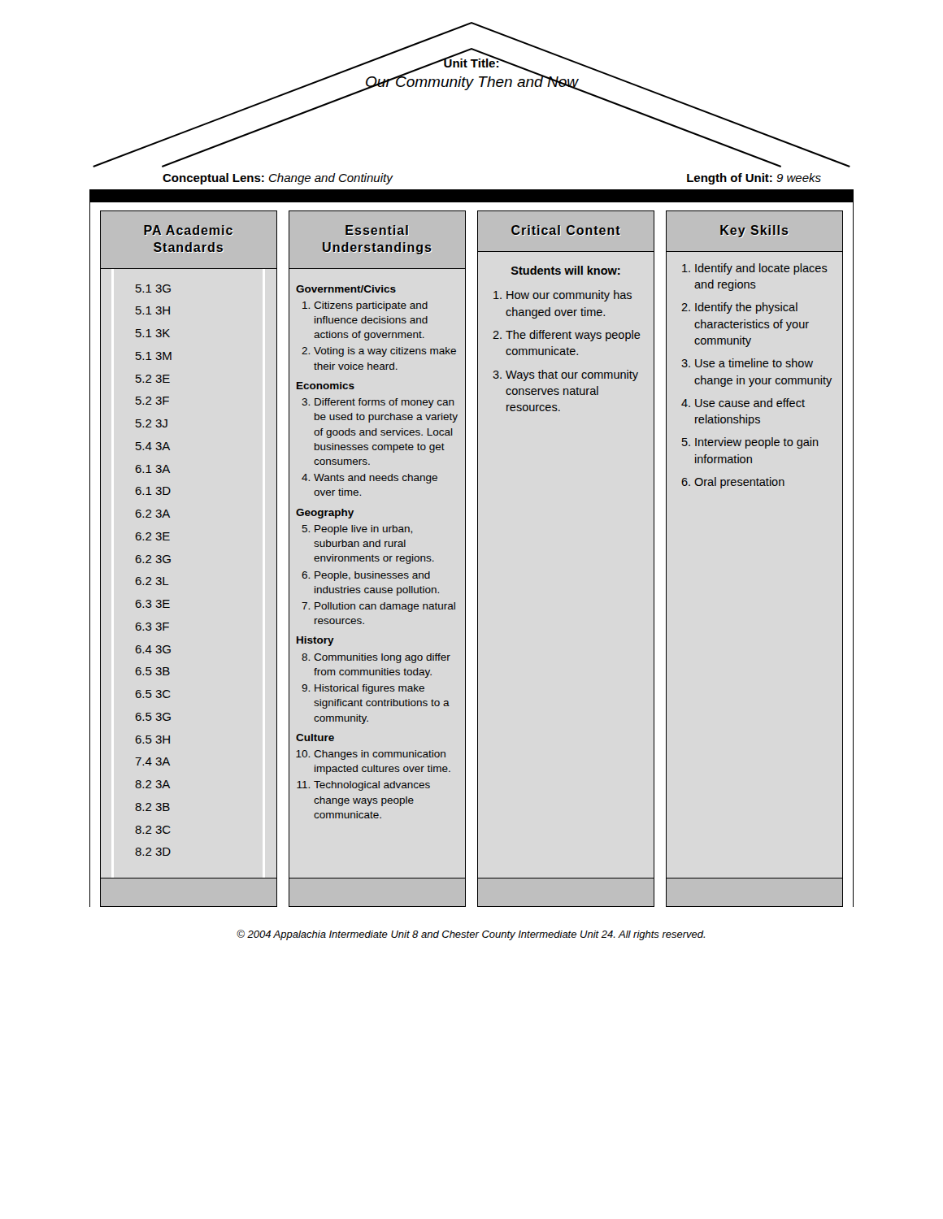Unit Title:
Our Community Then and Now
Conceptual Lens: Change and Continuity
Length of Unit: 9 weeks
PA Academic
Standards
5.1 3G
5.1 3H
5.1 3K
5.1 3M
5.2 3E
5.2 3F
5.2 3J
5.4 3A
6.1 3A
6.1 3D
6.2 3A
6.2 3E
6.2 3G
6.2 3L
6.3 3E
6.3 3F
6.4 3G
6.5 3B
6.5 3C
6.5 3G
6.5 3H
7.4 3A
8.2 3A
8.2 3B
8.2 3C
8.2 3D
Essential
Understandings
Government/Civics
Citizens participate and influence decisions and actions of government.
Voting is a way citizens make their voice heard.
Economics
Different forms of money can be used to purchase a variety of goods and services. Local businesses compete to get consumers.
Wants and needs change over time.
Geography
People live in urban, suburban and rural environments or regions.
People, businesses and industries cause pollution.
Pollution can damage natural resources.
History
Communities long ago differ from communities today.
Historical figures make significant contributions to a community.
Culture
Changes in communication impacted cultures over time.
Technological advances change ways people communicate.
Critical Content
Students will know:
How our community has changed over time.
The different ways people communicate.
Ways that our community conserves natural resources.
Key Skills
Identify and locate places and regions
Identify the physical characteristics of your community
Use a timeline to show change in your community
Use cause and effect relationships
Interview people to gain information
Oral presentation
© 2004 Appalachia Intermediate Unit 8 and Chester County Intermediate Unit 24. All rights reserved.